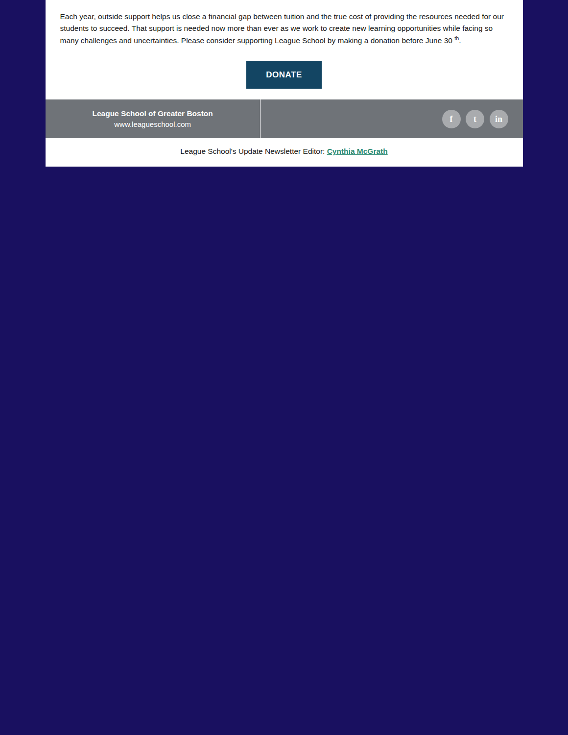Each year, outside support helps us close a financial gap between tuition and the true cost of providing the resources needed for our students to succeed. That support is needed now more than ever as we work to create new learning opportunities while facing so many challenges and uncertainties. Please consider supporting League School by making a donation before June 30 th.
DONATE
| League School of Greater Boston www.leagueschool.com | f t in |
League School's Update Newsletter Editor: Cynthia McGrath